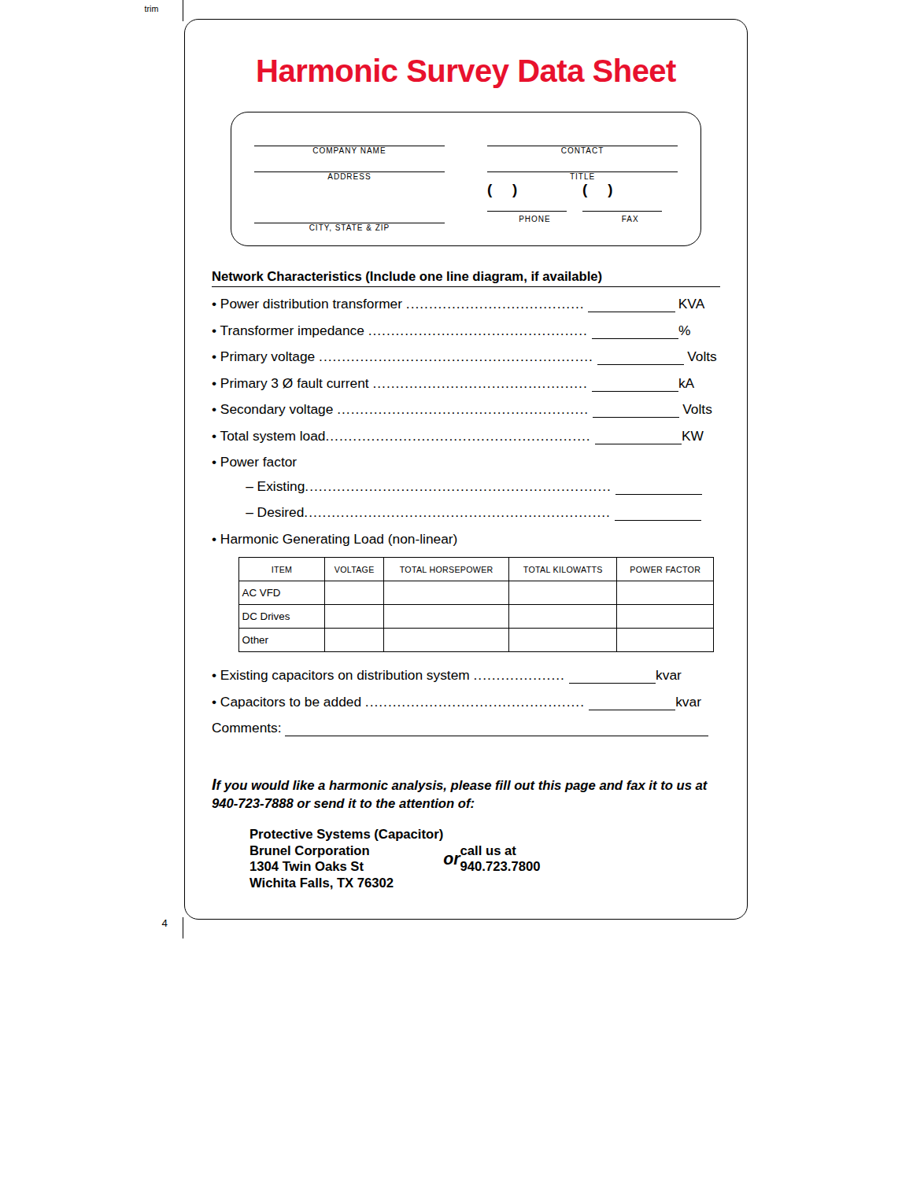trim
Harmonic Survey Data Sheet
| COMPANY NAME | | CONTACT |
| ADDRESS | | TITLE |
| | | / ( ) / ( ) / / PHONE / FAX / |
| CITY, STATE & ZIP | | |
Network Characteristics (Include one line diagram, if available)
• Power distribution transformer ....................................... KVA
• Transformer impedance ................................................ %
• Primary voltage ............................................................ Volts
• Primary 3 Ø fault current ............................................... kA
• Secondary voltage ....................................................... Volts
• Total system load.......................................................... KW
• Power factor
– Existing...................................................................
– Desired...................................................................
• Harmonic Generating Load (non-linear)
| ITEM | VOLTAGE | TOTAL HORSEPOWER | TOTAL KILOWATTS | POWER FACTOR |
| --- | --- | --- | --- | --- |
| AC VFD | | | | |
| DC Drives | | | | |
| Other | | | | |
• Existing capacitors on distribution system .................... kvar
• Capacitors to be added ................................................ kvar
Comments:
If you would like a harmonic analysis, please fill out this page and fax it to us at 940-723-7888 or send it to the attention of:
| Protective Systems (Capacitor) Brunel Corporation 1304 Twin Oaks St Wichita Falls, TX 76302 | or | call us at 940.723.7800 |
4